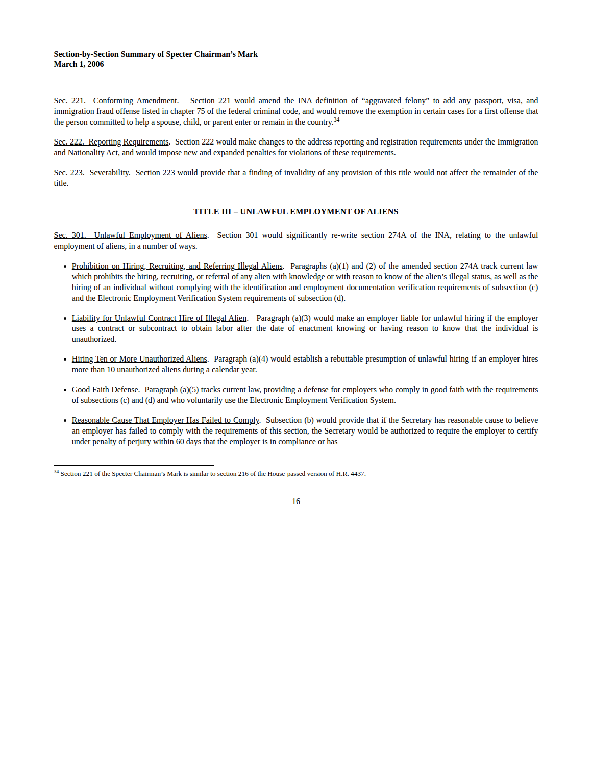Section-by-Section Summary of Specter Chairman’s Mark
March 1, 2006
Sec. 221. Conforming Amendment. Section 221 would amend the INA definition of “aggravated felony” to add any passport, visa, and immigration fraud offense listed in chapter 75 of the federal criminal code, and would remove the exemption in certain cases for a first offense that the person committed to help a spouse, child, or parent enter or remain in the country.34
Sec. 222. Reporting Requirements. Section 222 would make changes to the address reporting and registration requirements under the Immigration and Nationality Act, and would impose new and expanded penalties for violations of these requirements.
Sec. 223. Severability. Section 223 would provide that a finding of invalidity of any provision of this title would not affect the remainder of the title.
TITLE III – UNLAWFUL EMPLOYMENT OF ALIENS
Sec. 301. Unlawful Employment of Aliens. Section 301 would significantly re-write section 274A of the INA, relating to the unlawful employment of aliens, in a number of ways.
Prohibition on Hiring, Recruiting, and Referring Illegal Aliens. Paragraphs (a)(1) and (2) of the amended section 274A track current law which prohibits the hiring, recruiting, or referral of any alien with knowledge or with reason to know of the alien’s illegal status, as well as the hiring of an individual without complying with the identification and employment documentation verification requirements of subsection (c) and the Electronic Employment Verification System requirements of subsection (d).
Liability for Unlawful Contract Hire of Illegal Alien. Paragraph (a)(3) would make an employer liable for unlawful hiring if the employer uses a contract or subcontract to obtain labor after the date of enactment knowing or having reason to know that the individual is unauthorized.
Hiring Ten or More Unauthorized Aliens. Paragraph (a)(4) would establish a rebuttable presumption of unlawful hiring if an employer hires more than 10 unauthorized aliens during a calendar year.
Good Faith Defense. Paragraph (a)(5) tracks current law, providing a defense for employers who comply in good faith with the requirements of subsections (c) and (d) and who voluntarily use the Electronic Employment Verification System.
Reasonable Cause That Employer Has Failed to Comply. Subsection (b) would provide that if the Secretary has reasonable cause to believe an employer has failed to comply with the requirements of this section, the Secretary would be authorized to require the employer to certify under penalty of perjury within 60 days that the employer is in compliance or has
34 Section 221 of the Specter Chairman’s Mark is similar to section 216 of the House-passed version of H.R. 4437.
16